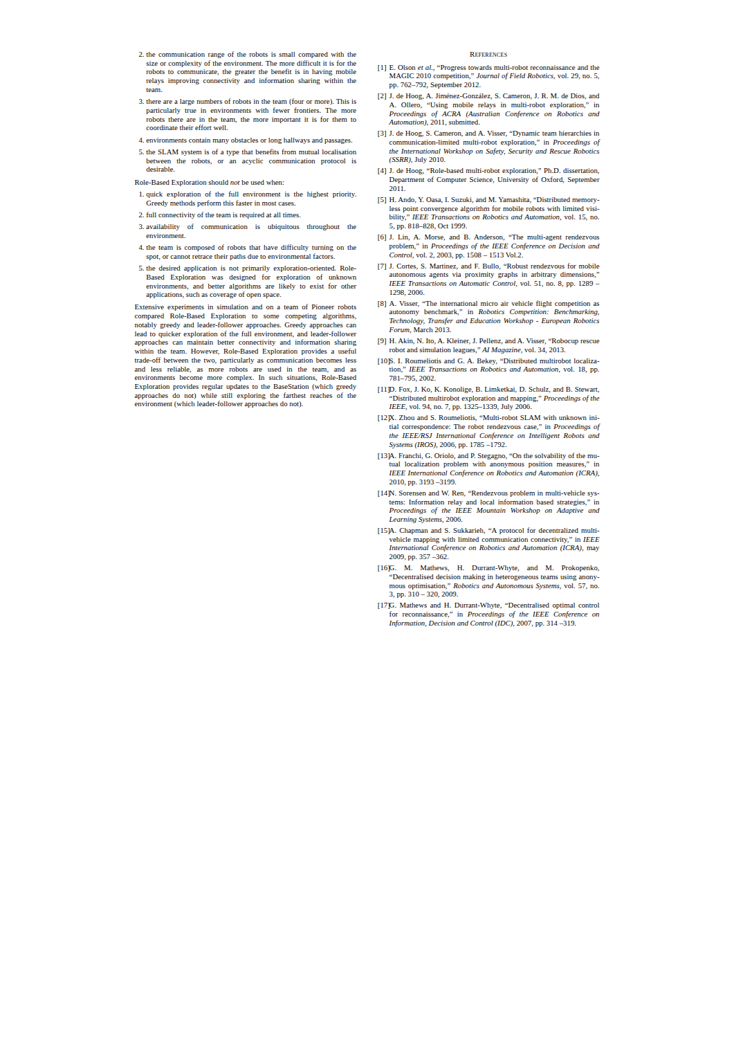the communication range of the robots is small compared with the size or complexity of the environment. The more difficult it is for the robots to communicate, the greater the benefit is in having mobile relays improving connectivity and information sharing within the team.
there are a large numbers of robots in the team (four or more). This is particularly true in environments with fewer frontiers. The more robots there are in the team, the more important it is for them to coordinate their effort well.
environments contain many obstacles or long hallways and passages.
the SLAM system is of a type that benefits from mutual localisation between the robots, or an acyclic communication protocol is desirable.
Role-Based Exploration should not be used when:
quick exploration of the full environment is the highest priority. Greedy methods perform this faster in most cases.
full connectivity of the team is required at all times.
availability of communication is ubiquitous throughout the environment.
the team is composed of robots that have difficulty turning on the spot, or cannot retrace their paths due to environmental factors.
the desired application is not primarily exploration-oriented. Role-Based Exploration was designed for exploration of unknown environments, and better algorithms are likely to exist for other applications, such as coverage of open space.
Extensive experiments in simulation and on a team of Pioneer robots compared Role-Based Exploration to some competing algorithms, notably greedy and leader-follower approaches. Greedy approaches can lead to quicker exploration of the full environment, and leader-follower approaches can maintain better connectivity and information sharing within the team. However, Role-Based Exploration provides a useful trade-off between the two, particularly as communication becomes less and less reliable, as more robots are used in the team, and as environments become more complex. In such situations, Role-Based Exploration provides regular updates to the BaseStation (which greedy approaches do not) while still exploring the farthest reaches of the environment (which leader-follower approaches do not).
References
E. Olson et al., “Progress towards multi-robot reconnaissance and the MAGIC 2010 competition,” Journal of Field Robotics, vol. 29, no. 5, pp. 762–792, September 2012.
J. de Hoog, A. Jiménez-González, S. Cameron, J. R. M. de Dios, and A. Ollero, “Using mobile relays in multi-robot exploration,” in Proceedings of ACRA (Australian Conference on Robotics and Automation), 2011, submitted.
J. de Hoog, S. Cameron, and A. Visser, “Dynamic team hierarchies in communication-limited multi-robot exploration,” in Proceedings of the International Workshop on Safety, Security and Rescue Robotics (SSRR), July 2010.
J. de Hoog, “Role-based multi-robot exploration,” Ph.D. dissertation, Department of Computer Science, University of Oxford, September 2011.
H. Ando, Y. Oasa, I. Suzuki, and M. Yamashita, “Distributed memoryless point convergence algorithm for mobile robots with limited visibility,” IEEE Transactions on Robotics and Automation, vol. 15, no. 5, pp. 818–828, Oct 1999.
J. Lin, A. Morse, and B. Anderson, “The multi-agent rendezvous problem,” in Proceedings of the IEEE Conference on Decision and Control, vol. 2, 2003, pp. 1508 – 1513 Vol.2.
J. Cortes, S. Martinez, and F. Bullo, “Robust rendezvous for mobile autonomous agents via proximity graphs in arbitrary dimensions,” IEEE Transactions on Automatic Control, vol. 51, no. 8, pp. 1289 –1298, 2006.
A. Visser, “The international micro air vehicle flight competition as autonomy benchmark,” in Robotics Competition: Benchmarking, Technology, Transfer and Education Workshop - European Robotics Forum, March 2013.
H. Akin, N. Ito, A. Kleiner, J. Pellenz, and A. Visser, “Robocup rescue robot and simulation leagues,” AI Magazine, vol. 34, 2013.
S. I. Roumeliotis and G. A. Bekey, “Distributed multirobot localization,” IEEE Transactions on Robotics and Automation, vol. 18, pp. 781–795, 2002.
D. Fox, J. Ko, K. Konolige, B. Limketkai, D. Schulz, and B. Stewart, “Distributed multirobot exploration and mapping,” Proceedings of the IEEE, vol. 94, no. 7, pp. 1325–1339, July 2006.
X. Zhou and S. Roumeliotis, “Multi-robot SLAM with unknown initial correspondence: The robot rendezvous case,” in Proceedings of the IEEE/RSJ International Conference on Intelligent Robots and Systems (IROS), 2006, pp. 1785 –1792.
A. Franchi, G. Oriolo, and P. Stegagno, “On the solvability of the mutual localization problem with anonymous position measures,” in IEEE International Conference on Robotics and Automation (ICRA), 2010, pp. 3193 –3199.
N. Sorensen and W. Ren, “Rendezvous problem in multi-vehicle systems: Information relay and local information based strategies,” in Proceedings of the IEEE Mountain Workshop on Adaptive and Learning Systems, 2006.
A. Chapman and S. Sukkarieh, “A protocol for decentralized multi-vehicle mapping with limited communication connectivity,” in IEEE International Conference on Robotics and Automation (ICRA), may 2009, pp. 357 –362.
G. M. Mathews, H. Durrant-Whyte, and M. Prokopenko, “Decentralised decision making in heterogeneous teams using anonymous optimisation,” Robotics and Autonomous Systems, vol. 57, no. 3, pp. 310 – 320, 2009.
G. Mathews and H. Durrant-Whyte, “Decentralised optimal control for reconnaissance,” in Proceedings of the IEEE Conference on Information, Decision and Control (IDC), 2007, pp. 314 –319.